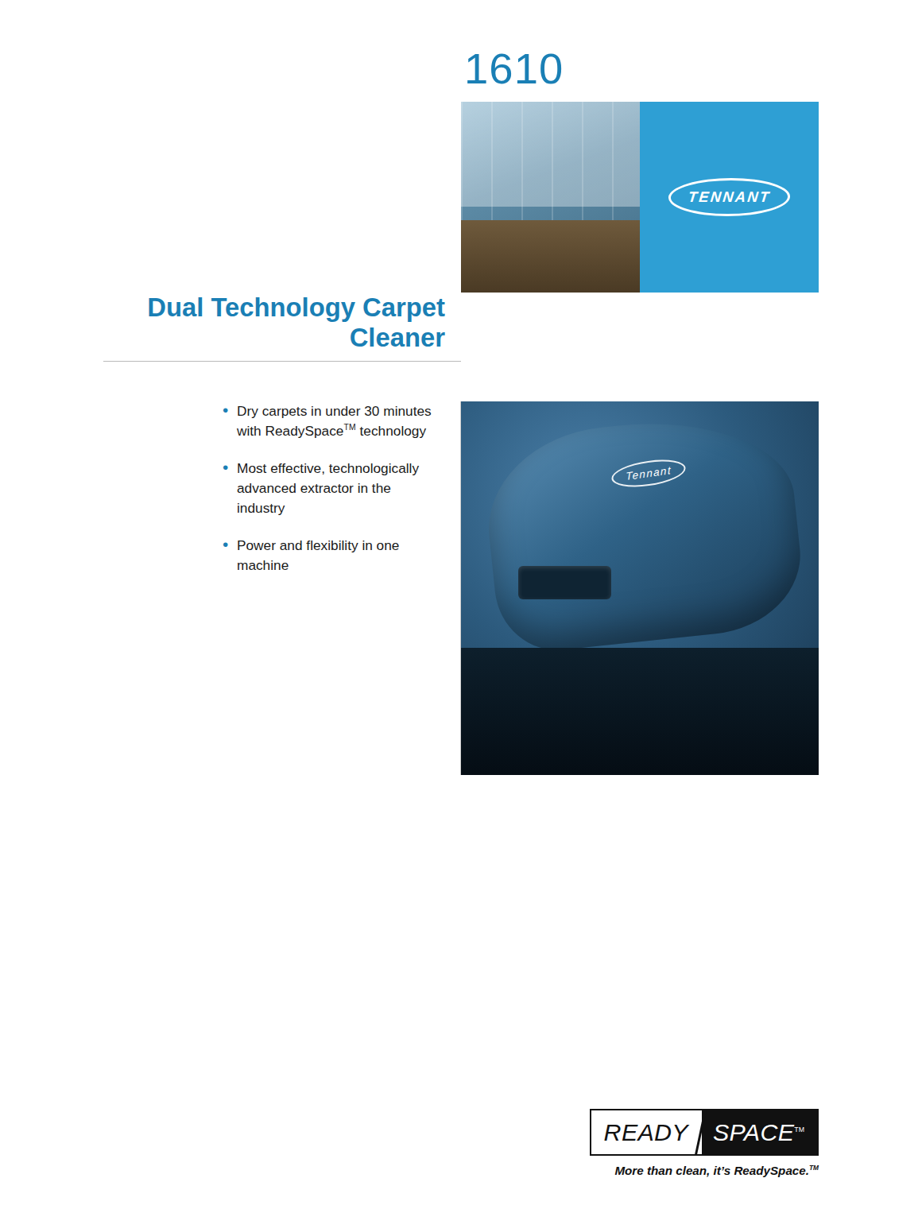1610
Tennant
Dual Technology Carpet Cleaner
Dry carpets in under 30 minutes with ReadySpaceTM technology
Most effective, technologically advanced extractor in the industry
Power and flexibility in one machine
Tennant
READY SPACETM
More than clean, it’s ReadySpace.TM